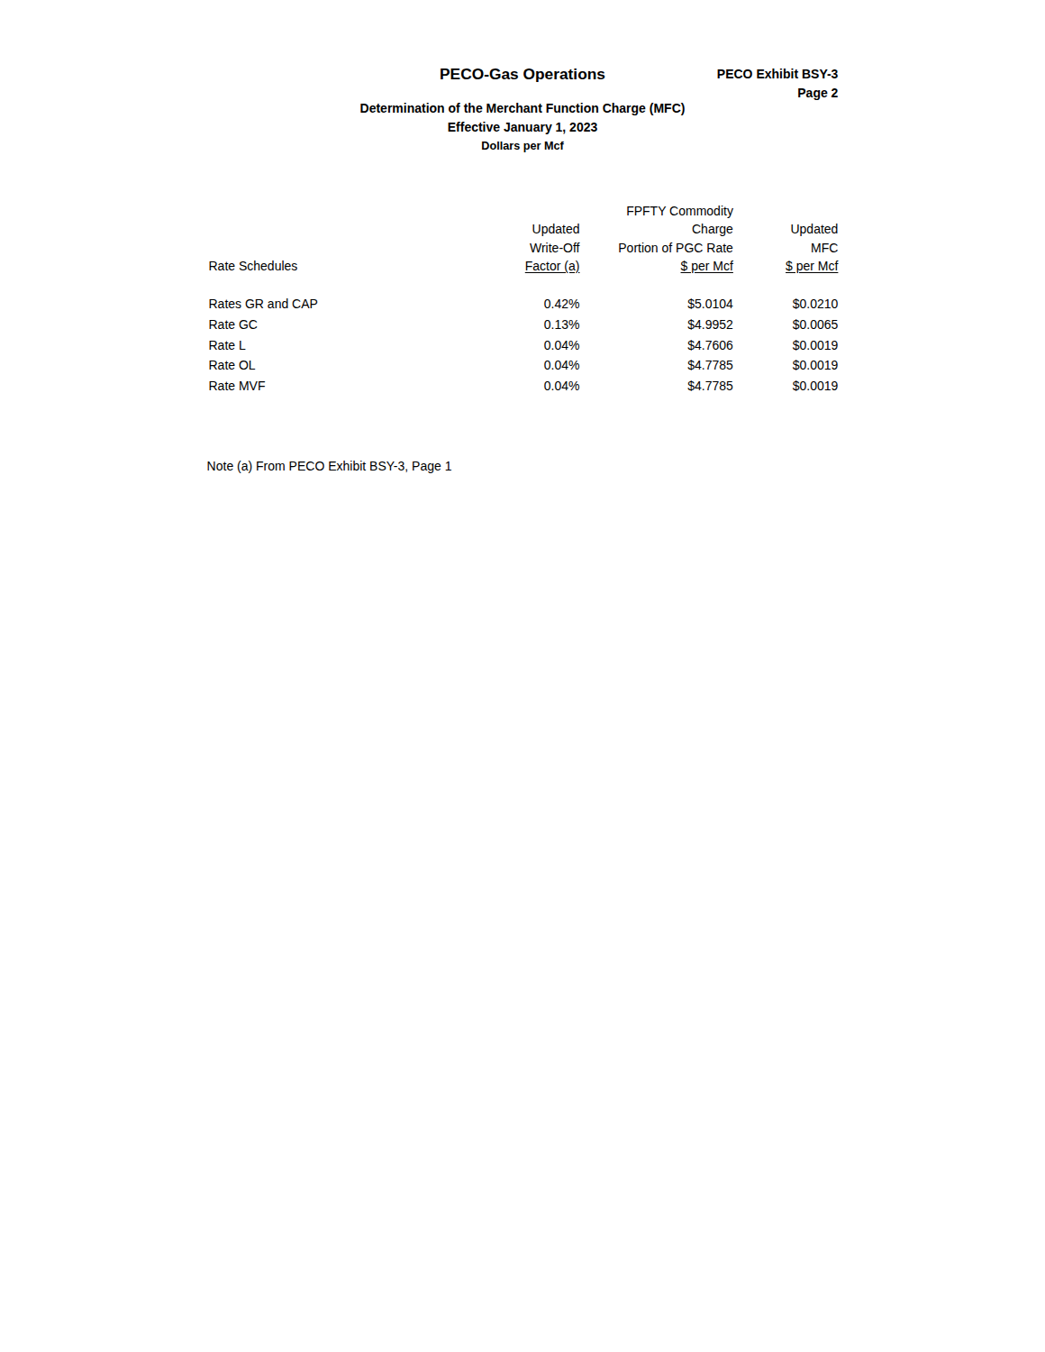PECO Exhibit BSY-3
Page 2
PECO-Gas Operations
Determination of the Merchant Function Charge (MFC)
Effective January 1, 2023
Dollars per Mcf
| | Updated | FPFTY Commodity Charge | Updated |
| | Write-Off | Portion of PGC Rate | MFC |
| Rate Schedules | Factor (a) | $ per Mcf | $ per Mcf |
| Rates GR and CAP | 0.42% | $5.0104 | $0.0210 |
| Rate GC | 0.13% | $4.9952 | $0.0065 |
| Rate L | 0.04% | $4.7606 | $0.0019 |
| Rate OL | 0.04% | $4.7785 | $0.0019 |
| Rate MVF | 0.04% | $4.7785 | $0.0019 |
Note (a) From PECO Exhibit BSY-3, Page 1